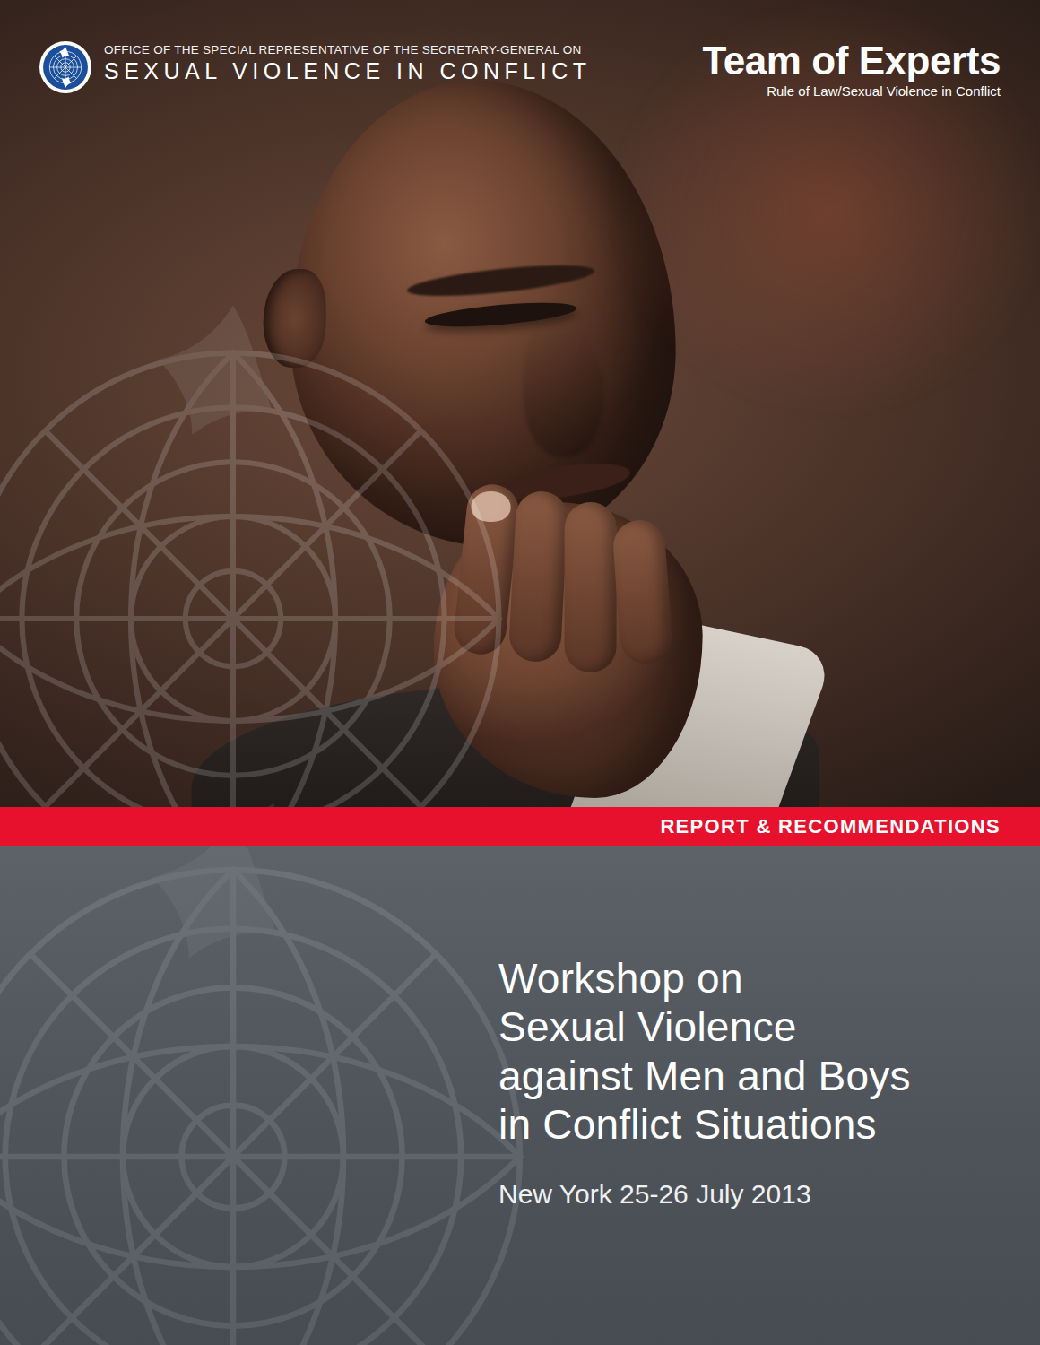Office of the Special Representative of the Secretary-General on
Sexual Violence in Conflict
Team of Experts
Rule of Law/Sexual Violence in Conflict
Report & Recommendations
Workshop on
Sexual Violence
against Men and Boys
in Conflict Situations
New York 25-26 July 2013